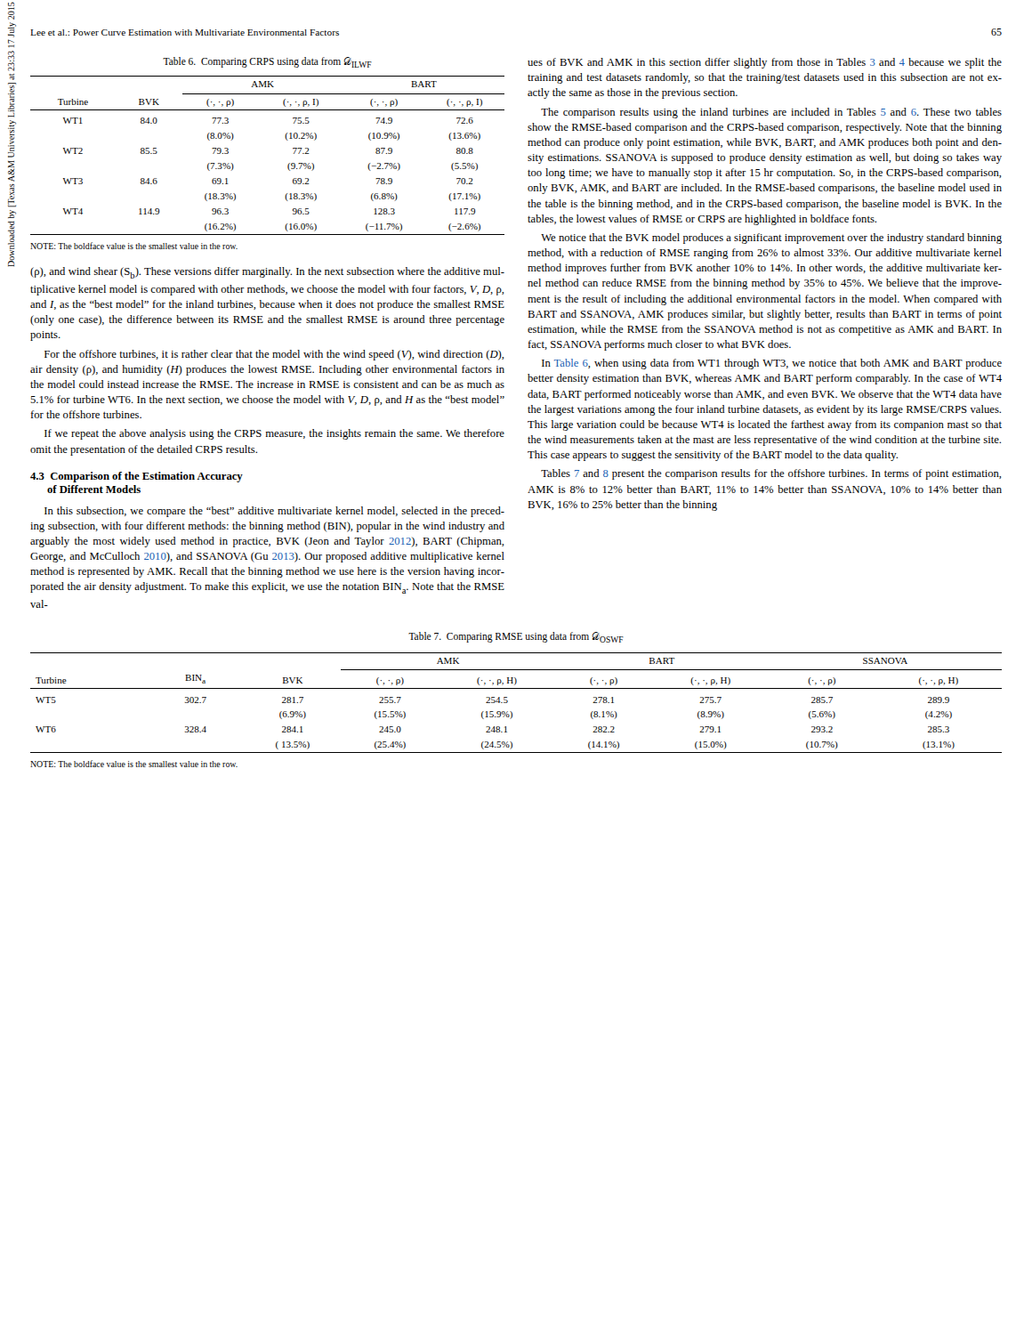Downloaded by [Texas A&M University Libraries] at 23:33 17 July 2015
Lee et al.: Power Curve Estimation with Multivariate Environmental Factors
65
Table 6. Comparing CRPS using data from 𝒟 ILWF
| | | AMK | BART |
| --- | --- | --- | --- |
| Turbine | BVK | (·, ·, ρ) | (·, ·, ρ, I) | (·, ·, ρ) | (·, ·, ρ, I) |
| WT1 | 84.0 | 77.3 | 75.5 | 74.9 | 72.6 |
| | | (8.0%) | (10.2%) | (10.9%) | (13.6%) |
| WT2 | 85.5 | 79.3 | 77.2 | 87.9 | 80.8 |
| | | (7.3%) | (9.7%) | (−2.7%) | (5.5%) |
| WT3 | 84.6 | 69.1 | 69.2 | 78.9 | 70.2 |
| | | (18.3%) | (18.3%) | (6.8%) | (17.1%) |
| WT4 | 114.9 | 96.3 | 96.5 | 128.3 | 117.9 |
| | | (16.2%) | (16.0%) | (−11.7%) | (−2.6%) |
NOTE: The boldface value is the smallest value in the row.
(ρ), and wind shear (Sb). These versions differ marginally. In the next subsection where the additive multiplicative kernel model is compared with other methods, we choose the model with four factors, V, D, ρ, and I, as the “best model” for the inland turbines, because when it does not produce the smallest RMSE (only one case), the difference between its RMSE and the smallest RMSE is around three percentage points.
For the offshore turbines, it is rather clear that the model with the wind speed (V), wind direction (D), air density (ρ), and humidity (H) produces the lowest RMSE. Including other environmental factors in the model could instead increase the RMSE. The increase in RMSE is consistent and can be as much as 5.1% for turbine WT6. In the next section, we choose the model with V, D, ρ, and H as the “best model” for the offshore turbines.
If we repeat the above analysis using the CRPS measure, the insights remain the same. We therefore omit the presentation of the detailed CRPS results.
4.3 Comparison of the Estimation Accuracy
of Different Models
In this subsection, we compare the “best” additive multivariate kernel model, selected in the preceding subsection, with four different methods: the binning method (BIN), popular in the wind industry and arguably the most widely used method in practice, BVK (Jeon and Taylor 2012), BART (Chipman, George, and McCulloch 2010), and SSANOVA (Gu 2013). Our proposed additive multiplicative kernel method is represented by AMK. Recall that the binning method we use here is the version having incorporated the air density adjustment. To make this explicit, we use the notation BINa. Note that the RMSE val-
ues of BVK and AMK in this section differ slightly from those in Tables 3 and 4 because we split the training and test datasets randomly, so that the training/test datasets used in this subsection are not exactly the same as those in the previous section.
The comparison results using the inland turbines are included in Tables 5 and 6. These two tables show the RMSE-based comparison and the CRPS-based comparison, respectively. Note that the binning method can produce only point estimation, while BVK, BART, and AMK produces both point and density estimations. SSANOVA is supposed to produce density estimation as well, but doing so takes way too long time; we have to manually stop it after 15 hr computation. So, in the CRPS-based comparison, only BVK, AMK, and BART are included. In the RMSE-based comparisons, the baseline model used in the table is the binning method, and in the CRPS-based comparison, the baseline model is BVK. In the tables, the lowest values of RMSE or CRPS are highlighted in boldface fonts.
We notice that the BVK model produces a significant improvement over the industry standard binning method, with a reduction of RMSE ranging from 26% to almost 33%. Our additive multivariate kernel method improves further from BVK another 10% to 14%. In other words, the additive multivariate kernel method can reduce RMSE from the binning method by 35% to 45%. We believe that the improvement is the result of including the additional environmental factors in the model. When compared with BART and SSANOVA, AMK produces similar, but slightly better, results than BART in terms of point estimation, while the RMSE from the SSANOVA method is not as competitive as AMK and BART. In fact, SSANOVA performs much closer to what BVK does.
In Table 6, when using data from WT1 through WT3, we notice that both AMK and BART produce better density estimation than BVK, whereas AMK and BART perform comparably. In the case of WT4 data, BART performed noticeably worse than AMK, and even BVK. We observe that the WT4 data have the largest variations among the four inland turbine datasets, as evident by its large RMSE/CRPS values. This large variation could be because WT4 is located the farthest away from its companion mast so that the wind measurements taken at the mast are less representative of the wind condition at the turbine site. This case appears to suggest the sensitivity of the BART model to the data quality.
Tables 7 and 8 present the comparison results for the offshore turbines. In terms of point estimation, AMK is 8% to 12% better than BART, 11% to 14% better than SSANOVA, 10% to 14% better than BVK, 16% to 25% better than the binning
Table 7. Comparing RMSE using data from 𝒟 OSWF
| | | | AMK | BART | SSANOVA |
| --- | --- | --- | --- | --- | --- |
| Turbine | BIN a | BVK | (·, ·, ρ) | (·, ·, ρ, H) | (·, ·, ρ) | (·, ·, ρ, H) | (·, ·, ρ) | (·, ·, ρ, H) |
| WT5 | 302.7 | 281.7 | 255.7 | 254.5 | 278.1 | 275.7 | 285.7 | 289.9 |
| | | (6.9%) | (15.5%) | (15.9%) | (8.1%) | (8.9%) | (5.6%) | (4.2%) |
| WT6 | 328.4 | 284.1 | 245.0 | 248.1 | 282.2 | 279.1 | 293.2 | 285.3 |
| | | ( 13.5%) | (25.4%) | (24.5%) | (14.1%) | (15.0%) | (10.7%) | (13.1%) |
NOTE: The boldface value is the smallest value in the row.